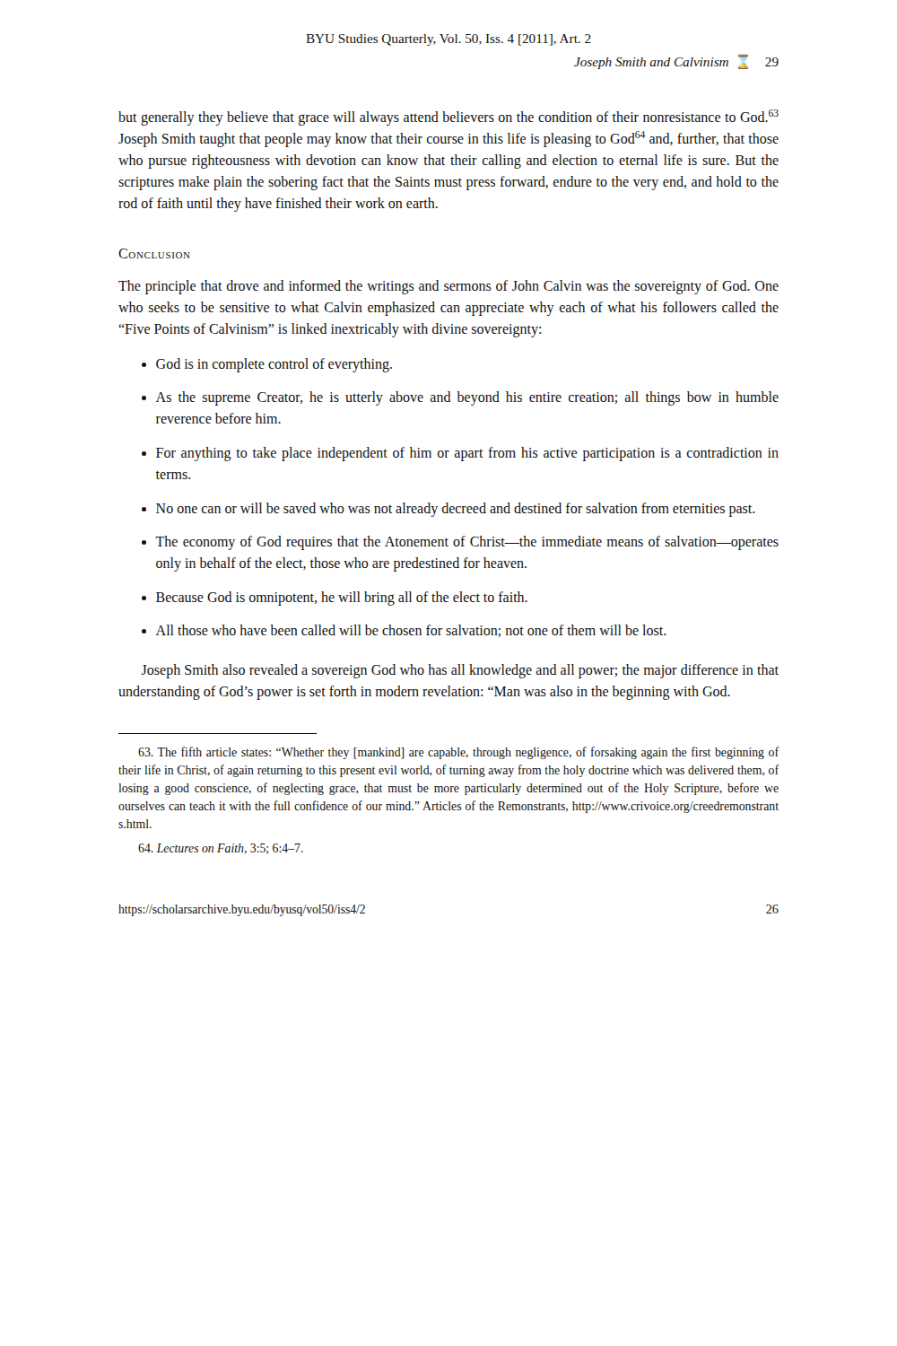BYU Studies Quarterly, Vol. 50, Iss. 4 [2011], Art. 2
Joseph Smith and Calvinism⌛29
but generally they believe that grace will always attend believers on the condition of their nonresistance to God.63 Joseph Smith taught that people may know that their course in this life is pleasing to God64 and, further, that those who pursue righteousness with devotion can know that their calling and election to eternal life is sure. But the scriptures make plain the sobering fact that the Saints must press forward, endure to the very end, and hold to the rod of faith until they have finished their work on earth.
Conclusion
The principle that drove and informed the writings and sermons of John Calvin was the sovereignty of God. One who seeks to be sensitive to what Calvin emphasized can appreciate why each of what his followers called the “Five Points of Calvinism” is linked inextricably with divine sovereignty:
God is in complete control of everything.
As the supreme Creator, he is utterly above and beyond his entire creation; all things bow in humble reverence before him.
For anything to take place independent of him or apart from his active participation is a contradiction in terms.
No one can or will be saved who was not already decreed and destined for salvation from eternities past.
The economy of God requires that the Atonement of Christ—the immediate means of salvation—operates only in behalf of the elect, those who are predestined for heaven.
Because God is omnipotent, he will bring all of the elect to faith.
All those who have been called will be chosen for salvation; not one of them will be lost.
Joseph Smith also revealed a sovereign God who has all knowledge and all power; the major difference in that understanding of God’s power is set forth in modern revelation: “Man was also in the beginning with God.
63. The fifth article states: “Whether they [mankind] are capable, through negligence, of forsaking again the first beginning of their life in Christ, of again returning to this present evil world, of turning away from the holy doctrine which was delivered them, of losing a good conscience, of neglecting grace, that must be more particularly determined out of the Holy Scripture, before we ourselves can teach it with the full confidence of our mind.” Articles of the Remonstrants, http://www.crivoice.org/creedremonstrants.html.
64. Lectures on Faith, 3:5; 6:4–7.
https://scholarsarchive.byu.edu/byusq/vol50/iss4/2 26